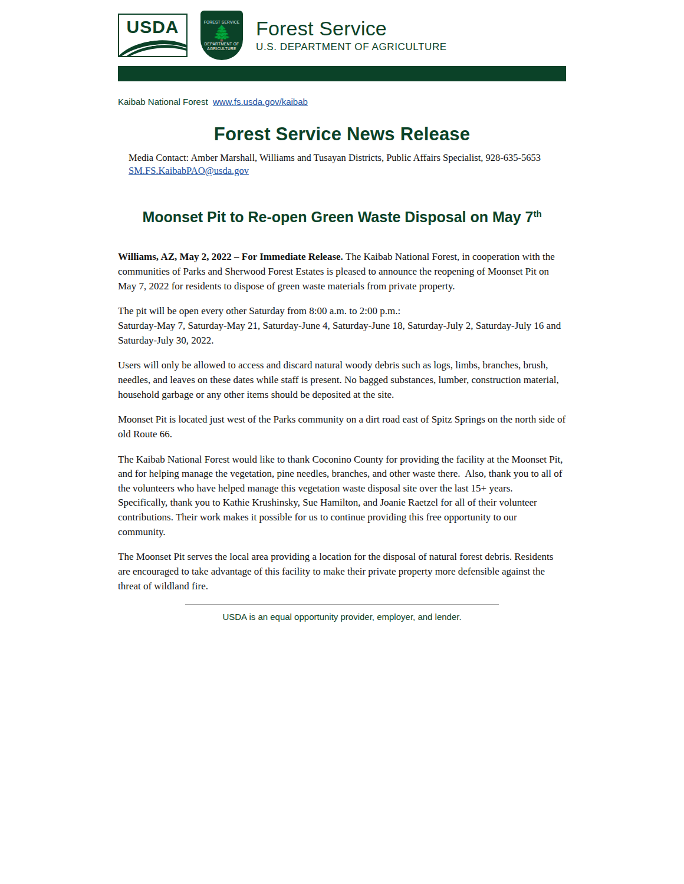USDA
Forest Service 🌲 Department of Agriculture
Forest Service
U.S. DEPARTMENT OF AGRICULTURE
Kaibab National Forest www.fs.usda.gov/kaibab
Forest Service News Release
Media Contact: Amber Marshall, Williams and Tusayan Districts, Public Affairs Specialist, 928-635-5653
SM.FS.KaibabPAO@usda.gov
Moonset Pit to Re-open Green Waste Disposal on May 7th
Williams, AZ, May 2, 2022 – For Immediate Release. The Kaibab National Forest, in cooperation with the communities of Parks and Sherwood Forest Estates is pleased to announce the reopening of Moonset Pit on May 7, 2022 for residents to dispose of green waste materials from private property.
The pit will be open every other Saturday from 8:00 a.m. to 2:00 p.m.:
Saturday-May 7, Saturday-May 21, Saturday-June 4, Saturday-June 18, Saturday-July 2, Saturday-July 16 and Saturday-July 30, 2022.
Users will only be allowed to access and discard natural woody debris such as logs, limbs, branches, brush, needles, and leaves on these dates while staff is present. No bagged substances, lumber, construction material, household garbage or any other items should be deposited at the site.
Moonset Pit is located just west of the Parks community on a dirt road east of Spitz Springs on the north side of old Route 66.
The Kaibab National Forest would like to thank Coconino County for providing the facility at the Moonset Pit, and for helping manage the vegetation, pine needles, branches, and other waste there. Also, thank you to all of the volunteers who have helped manage this vegetation waste disposal site over the last 15+ years. Specifically, thank you to Kathie Krushinsky, Sue Hamilton, and Joanie Raetzel for all of their volunteer contributions. Their work makes it possible for us to continue providing this free opportunity to our community.
The Moonset Pit serves the local area providing a location for the disposal of natural forest debris. Residents are encouraged to take advantage of this facility to make their private property more defensible against the threat of wildland fire.
USDA is an equal opportunity provider, employer, and lender.